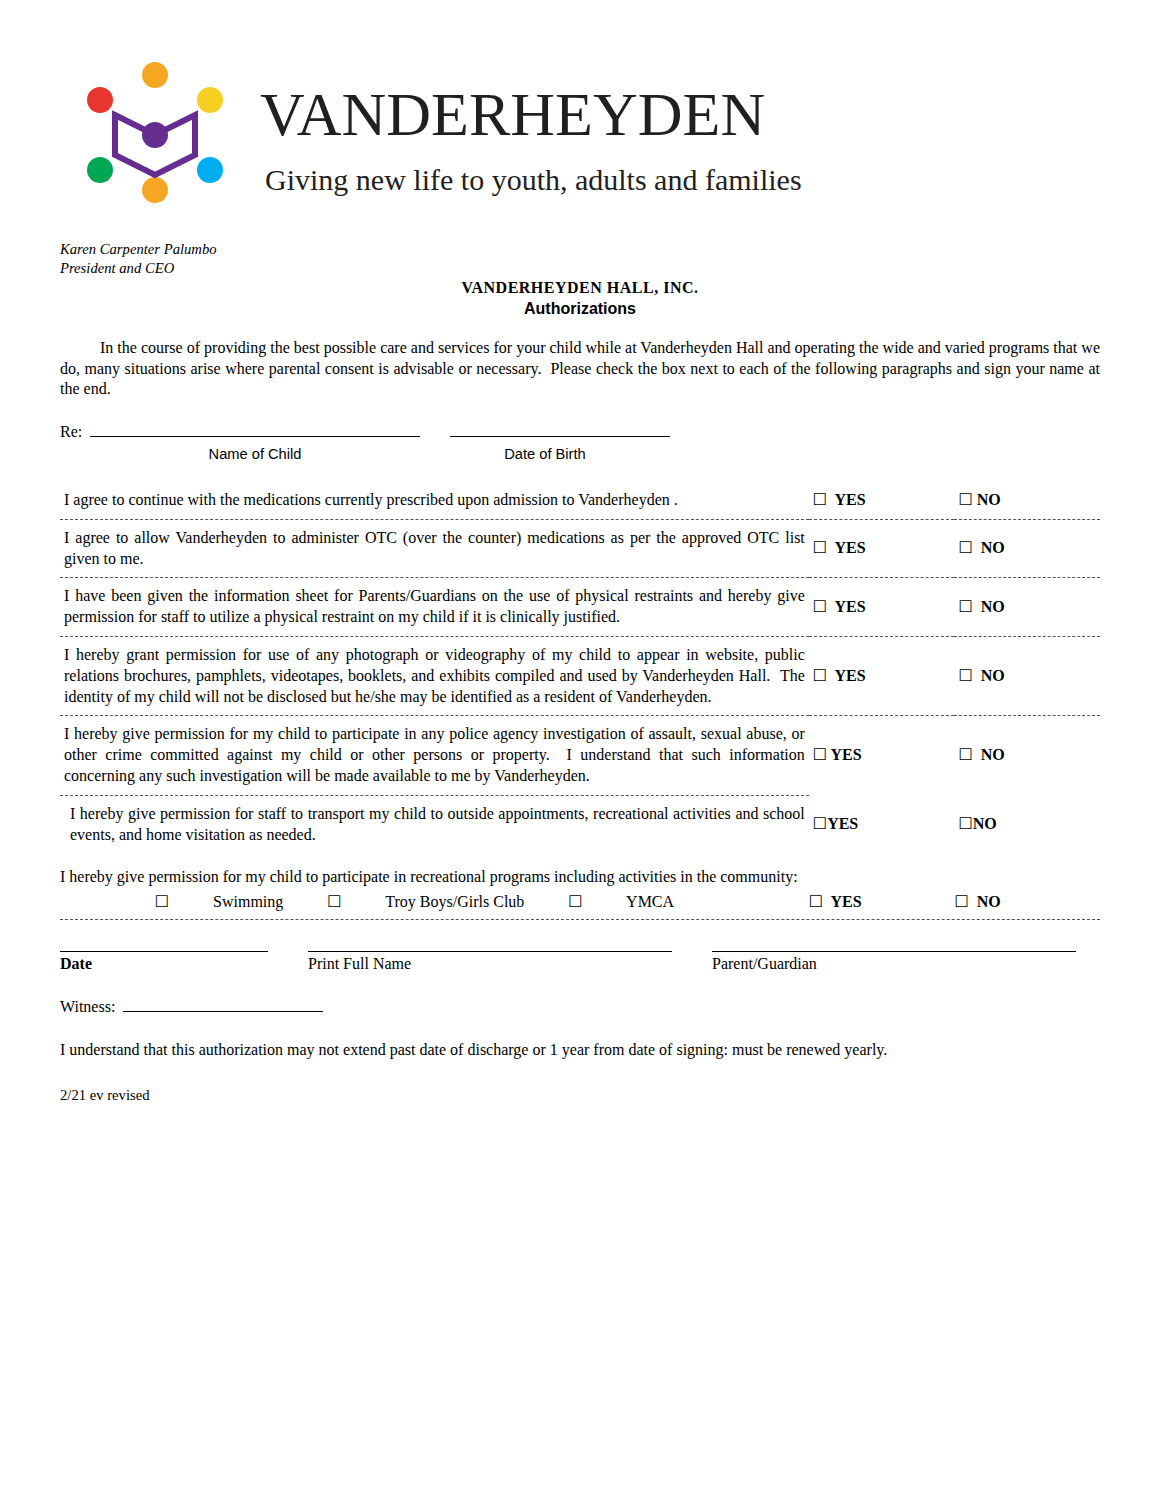Karen Carpenter Palumbo
President and CEO
VANDERHEYDEN HALL, INC.
Authorizations
In the course of providing the best possible care and services for your child while at Vanderheyden Hall and operating the wide and varied programs that we do, many situations arise where parental consent is advisable or necessary. Please check the box next to each of the following paragraphs and sign your name at the end.
Re:
Name of Child Date of Birth
| I agree to continue with the medications currently prescribed upon admission to Vanderheyden . | ☐ YES | ☐ NO |
| I agree to allow Vanderheyden to administer OTC (over the counter) medications as per the approved OTC list given to me. | ☐ YES | ☐ NO |
| I have been given the information sheet for Parents/Guardians on the use of physical restraints and hereby give permission for staff to utilize a physical restraint on my child if it is clinically justified. | ☐ YES | ☐ NO |
| I hereby grant permission for use of any photograph or videography of my child to appear in website, public relations brochures, pamphlets, videotapes, booklets, and exhibits compiled and used by Vanderheyden Hall. The identity of my child will not be disclosed but he/she may be identified as a resident of Vanderheyden. | ☐ YES | ☐ NO |
| I hereby give permission for my child to participate in any police agency investigation of assault, sexual abuse, or other crime committed against my child or other persons or property. I understand that such information concerning any such investigation will be made available to me by Vanderheyden. | ☐ YES | ☐ NO |
| I hereby give permission for staff to transport my child to outside appointments, recreational activities and school events, and home visitation as needed. | ☐ YES | ☐ NO |
I hereby give permission for my child to participate in recreational programs including activities in the community:
☐ Swimming ☐ Troy Boys/Girls Club ☐ YMCA
☐ YES
☐ NO
Date
Print Full Name
Parent/Guardian
Witness:
I understand that this authorization may not extend past date of discharge or 1 year from date of signing: must be renewed yearly.
2/21 ev revised